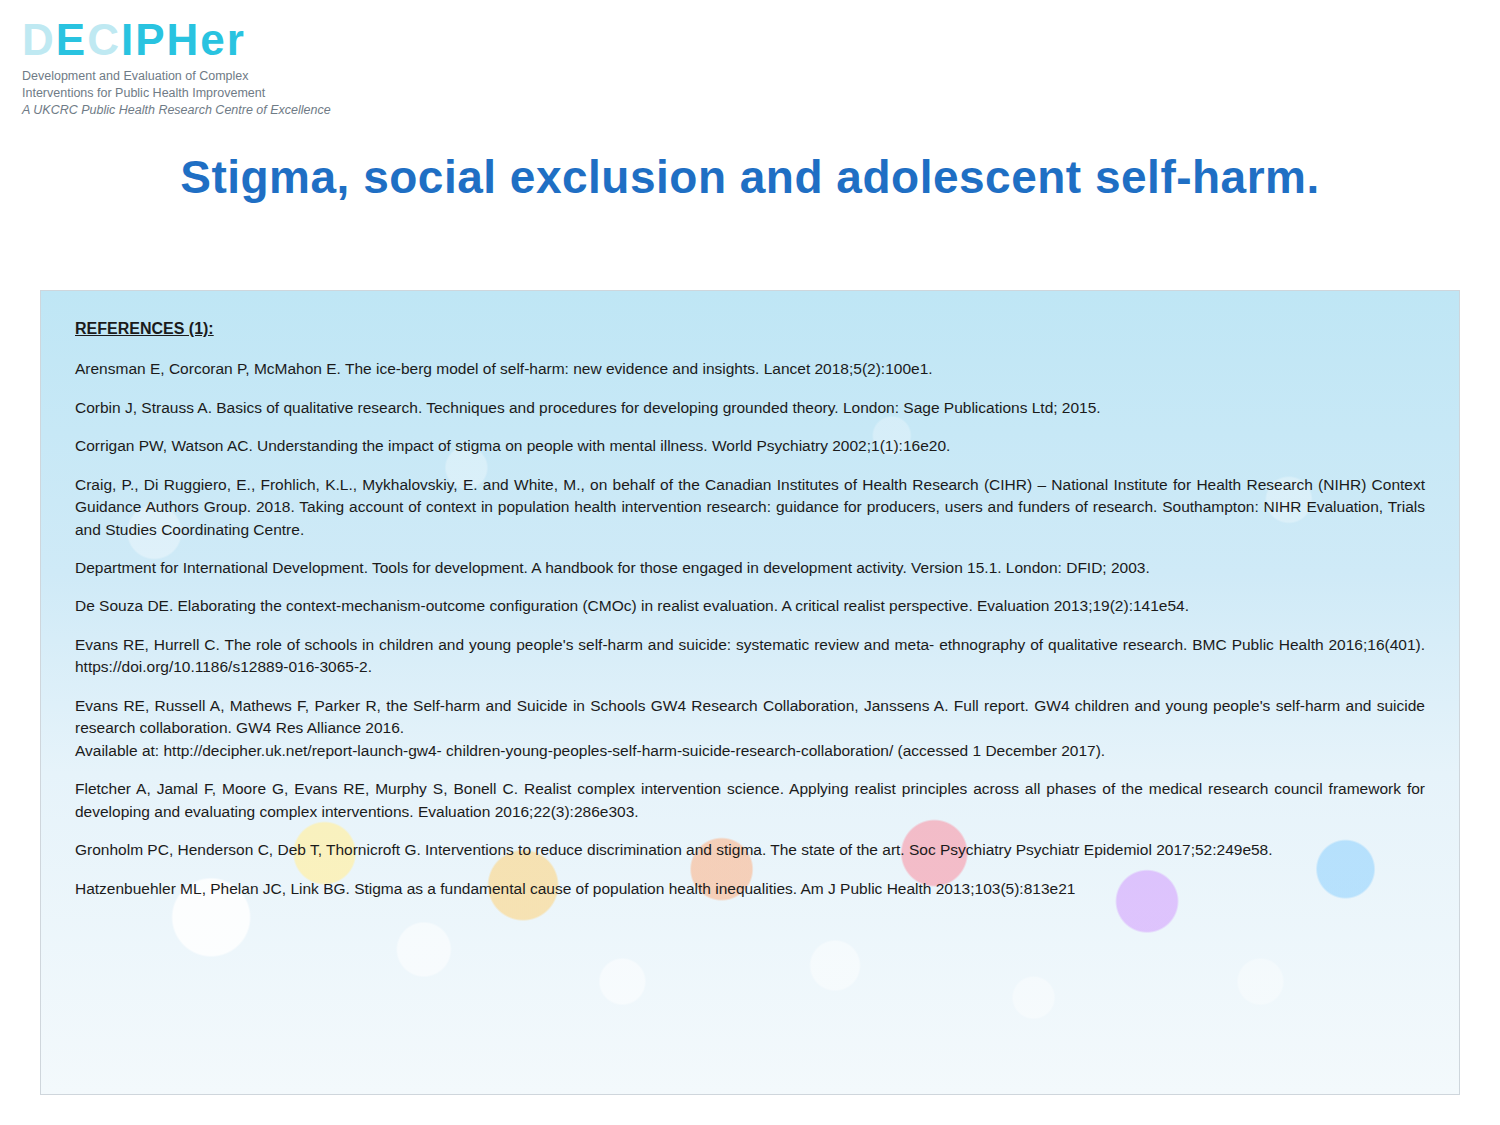DECIPHer
Development and Evaluation of Complex
Interventions for Public Health Improvement
A UKCRC Public Health Research Centre of Excellence
Stigma, social exclusion and adolescent self-harm.
REFERENCES (1):
Arensman E, Corcoran P, McMahon E. The ice-berg model of self-harm: new evidence and insights. Lancet 2018;5(2):100e1.
Corbin J, Strauss A. Basics of qualitative research. Techniques and procedures for developing grounded theory. London: Sage Publications Ltd; 2015.
Corrigan PW, Watson AC. Understanding the impact of stigma on people with mental illness. World Psychiatry 2002;1(1):16e20.
Craig, P., Di Ruggiero, E., Frohlich, K.L., Mykhalovskiy, E. and White, M., on behalf of the Canadian Institutes of Health Research (CIHR) – National Institute for Health Research (NIHR) Context Guidance Authors Group. 2018. Taking account of context in population health intervention research: guidance for producers, users and funders of research. Southampton: NIHR Evaluation, Trials and Studies Coordinating Centre.
Department for International Development. Tools for development. A handbook for those engaged in development activity. Version 15.1. London: DFID; 2003.
De Souza DE. Elaborating the context-mechanism-outcome configuration (CMOc) in realist evaluation. A critical realist perspective. Evaluation 2013;19(2):141e54.
Evans RE, Hurrell C. The role of schools in children and young people's self-harm and suicide: systematic review and meta- ethnography of qualitative research. BMC Public Health 2016;16(401). https://doi.org/10.1186/s12889-016-3065-2.
Evans RE, Russell A, Mathews F, Parker R, the Self-harm and Suicide in Schools GW4 Research Collaboration, Janssens A. Full report. GW4 children and young people's self-harm and suicide research collaboration. GW4 Res Alliance 2016.
Available at: http://decipher.uk.net/report-launch-gw4- children-young-peoples-self-harm-suicide-research-collaboration/ (accessed 1 December 2017).
Fletcher A, Jamal F, Moore G, Evans RE, Murphy S, Bonell C. Realist complex intervention science. Applying realist principles across all phases of the medical research council framework for developing and evaluating complex interventions. Evaluation 2016;22(3):286e303.
Gronholm PC, Henderson C, Deb T, Thornicroft G. Interventions to reduce discrimination and stigma. The state of the art. Soc Psychiatry Psychiatr Epidemiol 2017;52:249e58.
Hatzenbuehler ML, Phelan JC, Link BG. Stigma as a fundamental cause of population health inequalities. Am J Public Health 2013;103(5):813e21